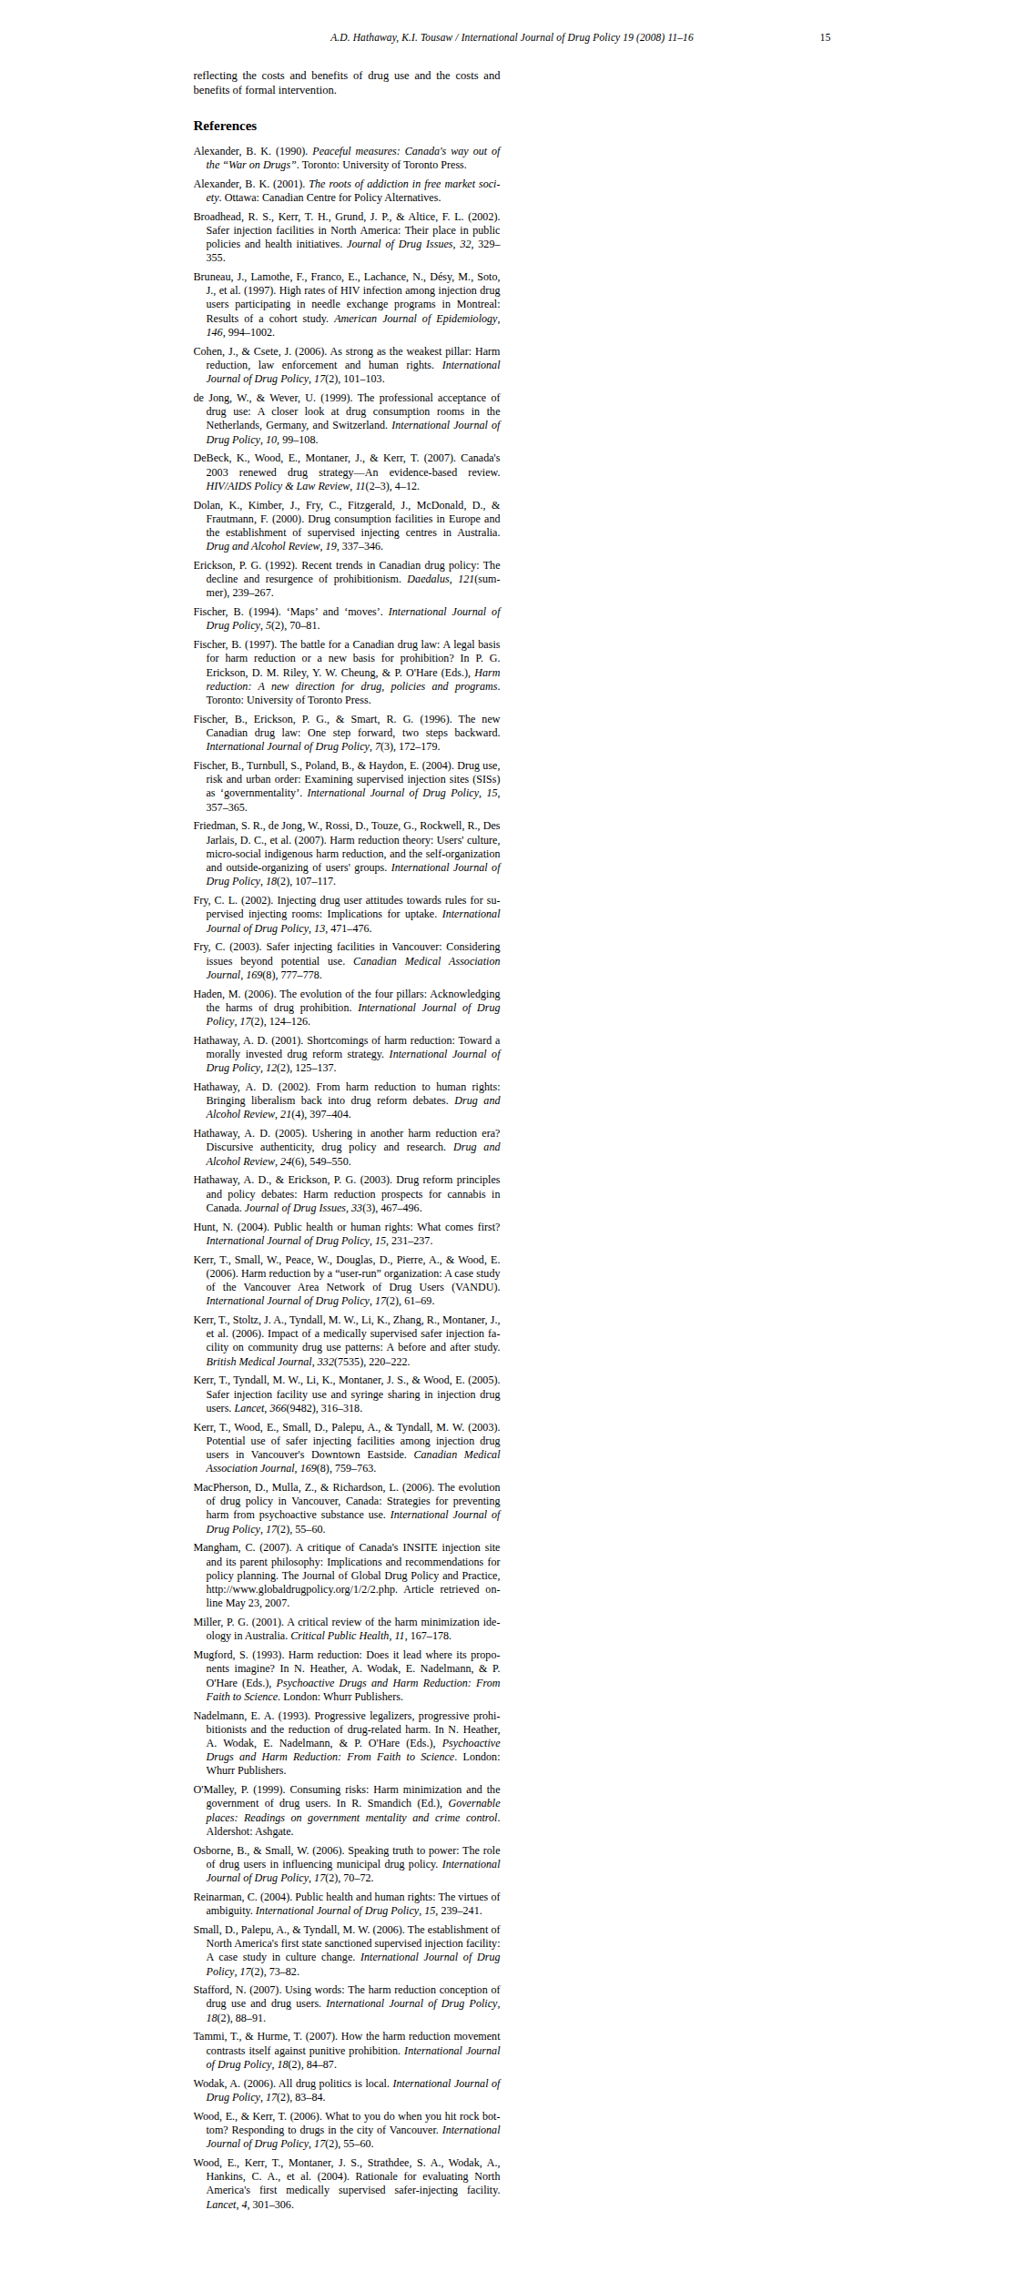A.D. Hathaway, K.I. Tousaw / International Journal of Drug Policy 19 (2008) 11–16 15
reflecting the costs and benefits of drug use and the costs and benefits of formal intervention.
References
Alexander, B. K. (1990). Peaceful measures: Canada's way out of the “War on Drugs”. Toronto: University of Toronto Press.
Alexander, B. K. (2001). The roots of addiction in free market society. Ottawa: Canadian Centre for Policy Alternatives.
Broadhead, R. S., Kerr, T. H., Grund, J. P., & Altice, F. L. (2002). Safer injection facilities in North America: Their place in public policies and health initiatives. Journal of Drug Issues, 32, 329–355.
Bruneau, J., Lamothe, F., Franco, E., Lachance, N., Désy, M., Soto, J., et al. (1997). High rates of HIV infection among injection drug users participating in needle exchange programs in Montreal: Results of a cohort study. American Journal of Epidemiology, 146, 994–1002.
Cohen, J., & Csete, J. (2006). As strong as the weakest pillar: Harm reduction, law enforcement and human rights. International Journal of Drug Policy, 17(2), 101–103.
de Jong, W., & Wever, U. (1999). The professional acceptance of drug use: A closer look at drug consumption rooms in the Netherlands, Germany, and Switzerland. International Journal of Drug Policy, 10, 99–108.
DeBeck, K., Wood, E., Montaner, J., & Kerr, T. (2007). Canada's 2003 renewed drug strategy—An evidence-based review. HIV/AIDS Policy & Law Review, 11(2–3), 4–12.
Dolan, K., Kimber, J., Fry, C., Fitzgerald, J., McDonald, D., & Frautmann, F. (2000). Drug consumption facilities in Europe and the establishment of supervised injecting centres in Australia. Drug and Alcohol Review, 19, 337–346.
Erickson, P. G. (1992). Recent trends in Canadian drug policy: The decline and resurgence of prohibitionism. Daedalus, 121(summer), 239–267.
Fischer, B. (1994). ‘Maps’ and ‘moves’. International Journal of Drug Policy, 5(2), 70–81.
Fischer, B. (1997). The battle for a Canadian drug law: A legal basis for harm reduction or a new basis for prohibition? In P. G. Erickson, D. M. Riley, Y. W. Cheung, & P. O'Hare (Eds.), Harm reduction: A new direction for drug, policies and programs. Toronto: University of Toronto Press.
Fischer, B., Erickson, P. G., & Smart, R. G. (1996). The new Canadian drug law: One step forward, two steps backward. International Journal of Drug Policy, 7(3), 172–179.
Fischer, B., Turnbull, S., Poland, B., & Haydon, E. (2004). Drug use, risk and urban order: Examining supervised injection sites (SISs) as ‘governmentality’. International Journal of Drug Policy, 15, 357–365.
Friedman, S. R., de Jong, W., Rossi, D., Touze, G., Rockwell, R., Des Jarlais, D. C., et al. (2007). Harm reduction theory: Users' culture, micro-social indigenous harm reduction, and the self-organization and outside-organizing of users' groups. International Journal of Drug Policy, 18(2), 107–117.
Fry, C. L. (2002). Injecting drug user attitudes towards rules for supervised injecting rooms: Implications for uptake. International Journal of Drug Policy, 13, 471–476.
Fry, C. (2003). Safer injecting facilities in Vancouver: Considering issues beyond potential use. Canadian Medical Association Journal, 169(8), 777–778.
Haden, M. (2006). The evolution of the four pillars: Acknowledging the harms of drug prohibition. International Journal of Drug Policy, 17(2), 124–126.
Hathaway, A. D. (2001). Shortcomings of harm reduction: Toward a morally invested drug reform strategy. International Journal of Drug Policy, 12(2), 125–137.
Hathaway, A. D. (2002). From harm reduction to human rights: Bringing liberalism back into drug reform debates. Drug and Alcohol Review, 21(4), 397–404.
Hathaway, A. D. (2005). Ushering in another harm reduction era? Discursive authenticity, drug policy and research. Drug and Alcohol Review, 24(6), 549–550.
Hathaway, A. D., & Erickson, P. G. (2003). Drug reform principles and policy debates: Harm reduction prospects for cannabis in Canada. Journal of Drug Issues, 33(3), 467–496.
Hunt, N. (2004). Public health or human rights: What comes first? International Journal of Drug Policy, 15, 231–237.
Kerr, T., Small, W., Peace, W., Douglas, D., Pierre, A., & Wood, E. (2006). Harm reduction by a “user-run” organization: A case study of the Vancouver Area Network of Drug Users (VANDU). International Journal of Drug Policy, 17(2), 61–69.
Kerr, T., Stoltz, J. A., Tyndall, M. W., Li, K., Zhang, R., Montaner, J., et al. (2006). Impact of a medically supervised safer injection facility on community drug use patterns: A before and after study. British Medical Journal, 332(7535), 220–222.
Kerr, T., Tyndall, M. W., Li, K., Montaner, J. S., & Wood, E. (2005). Safer injection facility use and syringe sharing in injection drug users. Lancet, 366(9482), 316–318.
Kerr, T., Wood, E., Small, D., Palepu, A., & Tyndall, M. W. (2003). Potential use of safer injecting facilities among injection drug users in Vancouver's Downtown Eastside. Canadian Medical Association Journal, 169(8), 759–763.
MacPherson, D., Mulla, Z., & Richardson, L. (2006). The evolution of drug policy in Vancouver, Canada: Strategies for preventing harm from psychoactive substance use. International Journal of Drug Policy, 17(2), 55–60.
Mangham, C. (2007). A critique of Canada's INSITE injection site and its parent philosophy: Implications and recommendations for policy planning. The Journal of Global Drug Policy and Practice, http://www.globaldrugpolicy.org/1/2/2.php. Article retrieved online May 23, 2007.
Miller, P. G. (2001). A critical review of the harm minimization ideology in Australia. Critical Public Health, 11, 167–178.
Mugford, S. (1993). Harm reduction: Does it lead where its proponents imagine? In N. Heather, A. Wodak, E. Nadelmann, & P. O'Hare (Eds.), Psychoactive Drugs and Harm Reduction: From Faith to Science. London: Whurr Publishers.
Nadelmann, E. A. (1993). Progressive legalizers, progressive prohibitionists and the reduction of drug-related harm. In N. Heather, A. Wodak, E. Nadelmann, & P. O'Hare (Eds.), Psychoactive Drugs and Harm Reduction: From Faith to Science. London: Whurr Publishers.
O'Malley, P. (1999). Consuming risks: Harm minimization and the government of drug users. In R. Smandich (Ed.), Governable places: Readings on government mentality and crime control. Aldershot: Ashgate.
Osborne, B., & Small, W. (2006). Speaking truth to power: The role of drug users in influencing municipal drug policy. International Journal of Drug Policy, 17(2), 70–72.
Reinarman, C. (2004). Public health and human rights: The virtues of ambiguity. International Journal of Drug Policy, 15, 239–241.
Small, D., Palepu, A., & Tyndall, M. W. (2006). The establishment of North America's first state sanctioned supervised injection facility: A case study in culture change. International Journal of Drug Policy, 17(2), 73–82.
Stafford, N. (2007). Using words: The harm reduction conception of drug use and drug users. International Journal of Drug Policy, 18(2), 88–91.
Tammi, T., & Hurme, T. (2007). How the harm reduction movement contrasts itself against punitive prohibition. International Journal of Drug Policy, 18(2), 84–87.
Wodak, A. (2006). All drug politics is local. International Journal of Drug Policy, 17(2), 83–84.
Wood, E., & Kerr, T. (2006). What to you do when you hit rock bottom? Responding to drugs in the city of Vancouver. International Journal of Drug Policy, 17(2), 55–60.
Wood, E., Kerr, T., Montaner, J. S., Strathdee, S. A., Wodak, A., Hankins, C. A., et al. (2004). Rationale for evaluating North America's first medically supervised safer-injecting facility. Lancet, 4, 301–306.